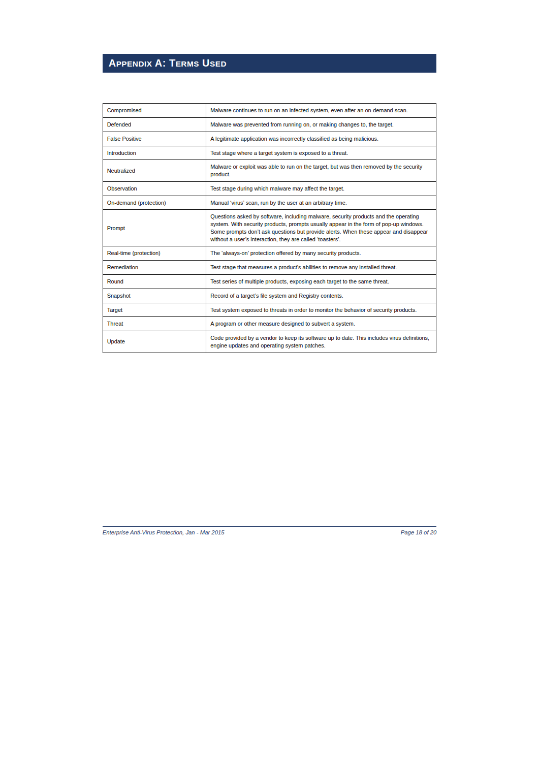APPENDIX A: TERMS USED
| Compromised | Malware continues to run on an infected system, even after an on-demand scan. |
| Defended | Malware was prevented from running on, or making changes to, the target. |
| False Positive | A legitimate application was incorrectly classified as being malicious. |
| Introduction | Test stage where a target system is exposed to a threat. |
| Neutralized | Malware or exploit was able to run on the target, but was then removed by the security product. |
| Observation | Test stage during which malware may affect the target. |
| On-demand (protection) | Manual ‘virus’ scan, run by the user at an arbitrary time. |
| Prompt | Questions asked by software, including malware, security products and the operating system. With security products, prompts usually appear in the form of pop-up windows. Some prompts don’t ask questions but provide alerts. When these appear and disappear without a user’s interaction, they are called ‘toasters’. |
| Real-time (protection) | The ‘always-on’ protection offered by many security products. |
| Remediation | Test stage that measures a product’s abilities to remove any installed threat. |
| Round | Test series of multiple products, exposing each target to the same threat. |
| Snapshot | Record of a target’s file system and Registry contents. |
| Target | Test system exposed to threats in order to monitor the behavior of security products. |
| Threat | A program or other measure designed to subvert a system. |
| Update | Code provided by a vendor to keep its software up to date. This includes virus definitions, engine updates and operating system patches. |
Enterprise Anti-Virus Protection, Jan - Mar 2015 Page 18 of 20